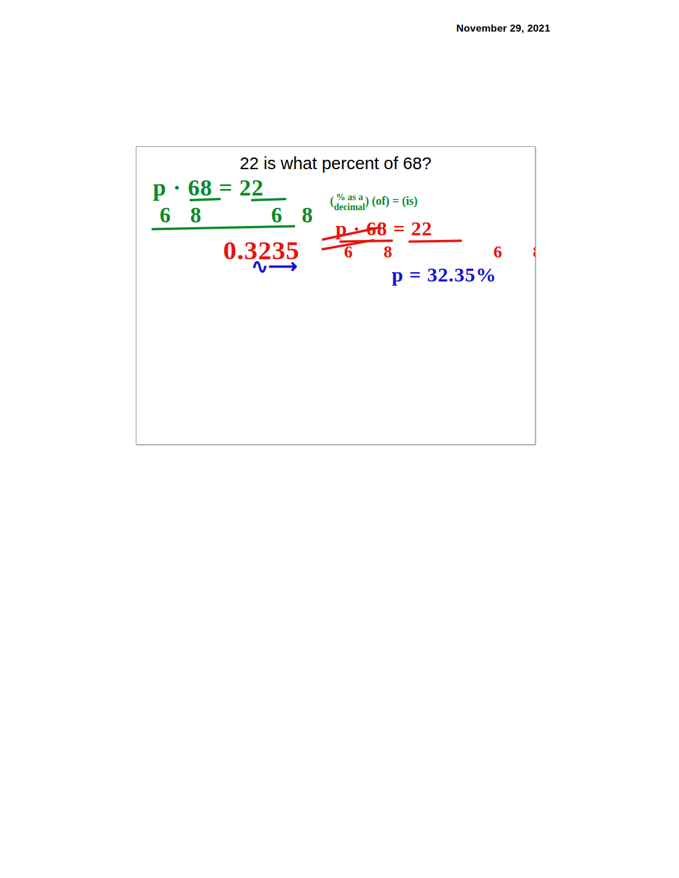November 29, 2021
22 is what percent of 68?
p · 68 = 22
68 68
(% as a
decimal) (of) = (is)
p · 68 = 22
68 68
0.3235
∿⟶
p = 32.35%